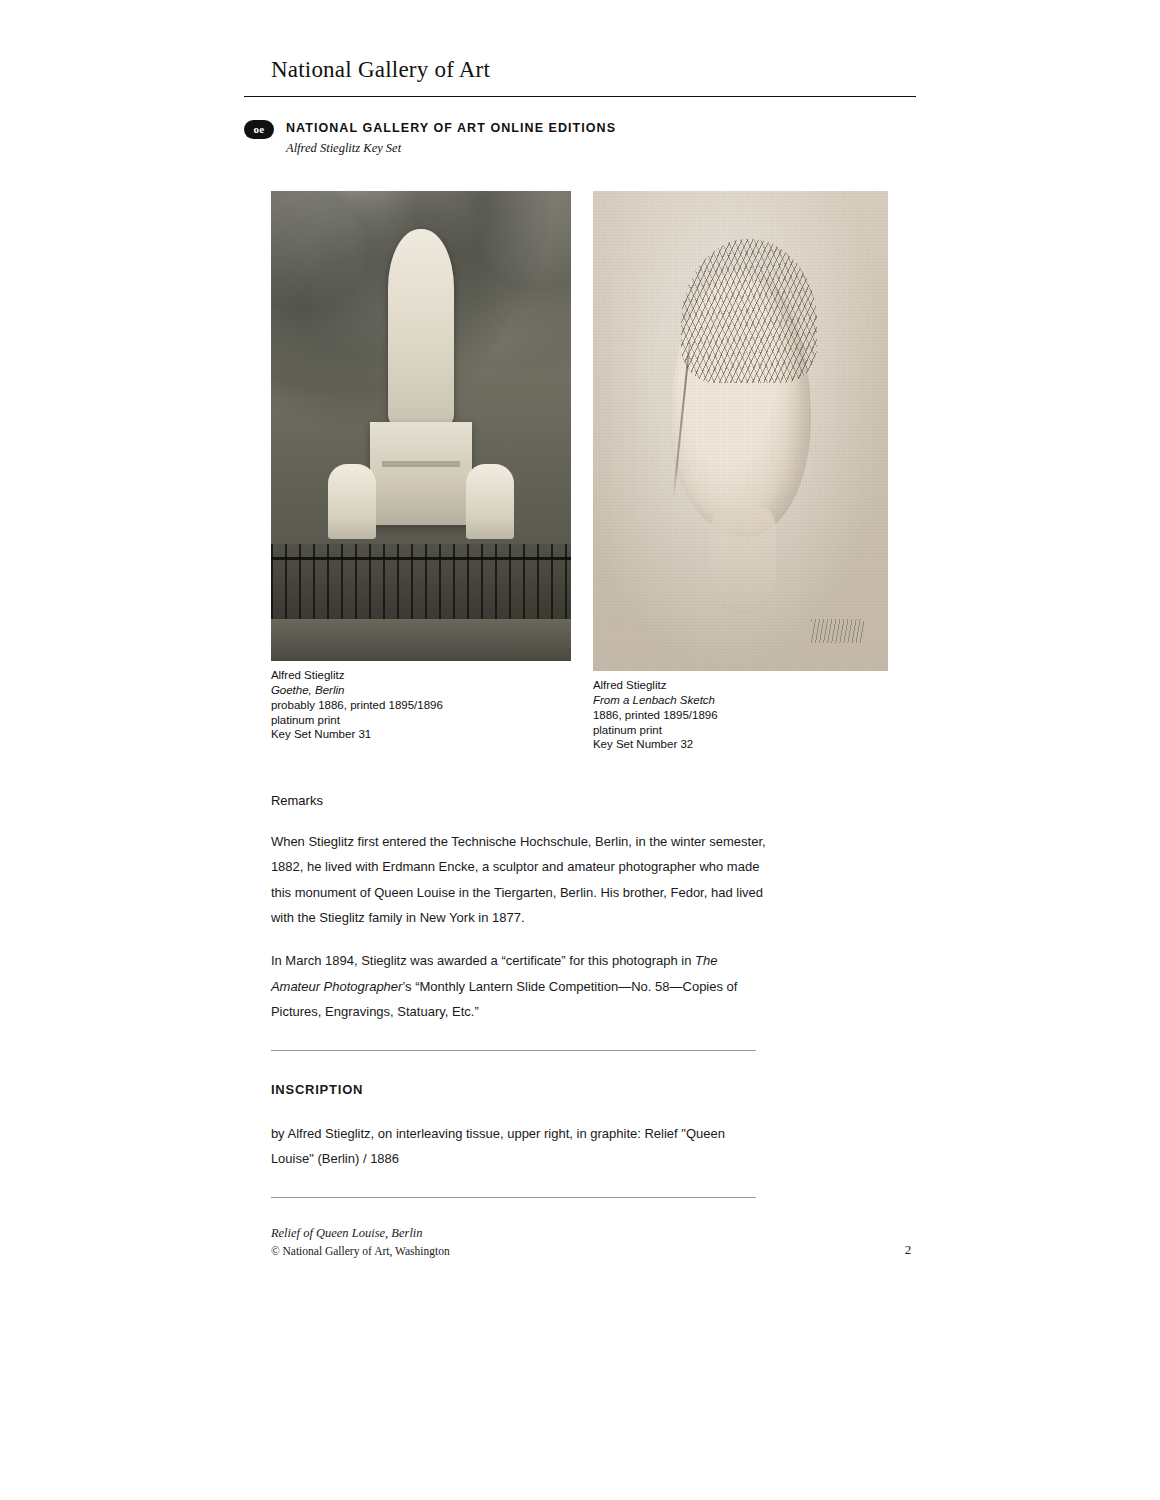National Gallery of Art
oe
National Gallery of Art Online Editions
Alfred Stieglitz Key Set
Alfred Stieglitz
Goethe, Berlin
probably 1886, printed 1895/1896
platinum print
Key Set Number 31
Alfred Stieglitz
From a Lenbach Sketch
1886, printed 1895/1896
platinum print
Key Set Number 32
Remarks
When Stieglitz first entered the Technische Hochschule, Berlin, in the winter semester, 1882, he lived with Erdmann Encke, a sculptor and amateur photographer who made this monument of Queen Louise in the Tiergarten, Berlin. His brother, Fedor, had lived with the Stieglitz family in New York in 1877.
In March 1894, Stieglitz was awarded a “certificate” for this photograph in The Amateur Photographer’s “Monthly Lantern Slide Competition—No. 58—Copies of Pictures, Engravings, Statuary, Etc.”
INSCRIPTION
by Alfred Stieglitz, on interleaving tissue, upper right, in graphite: Relief "Queen Louise" (Berlin) / 1886
Relief of Queen Louise, Berlin
© National Gallery of Art, Washington
2